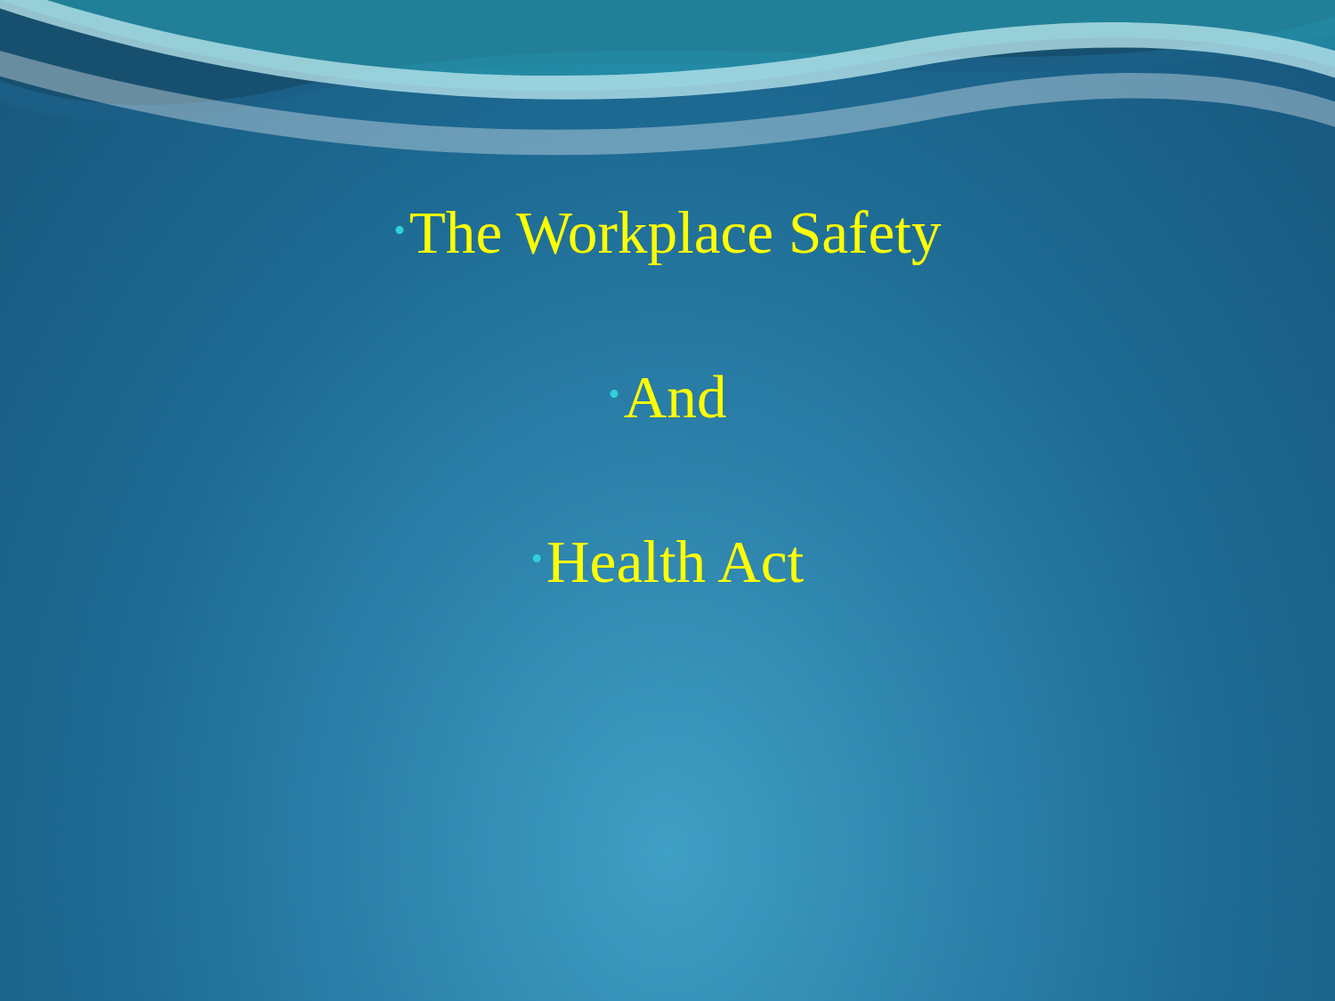The Workplace Safety
And
Health Act